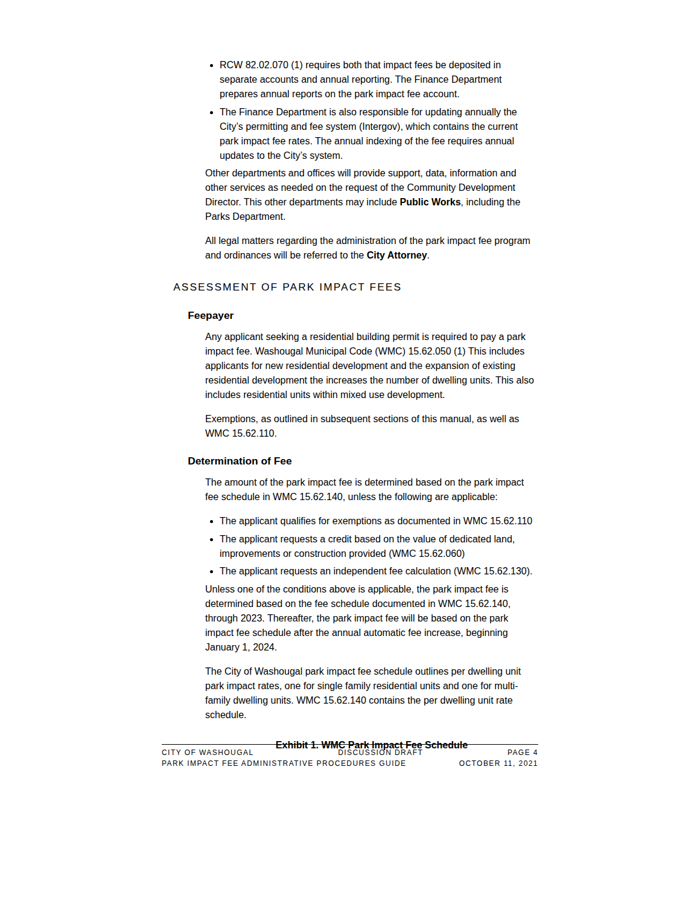RCW 82.02.070 (1) requires both that impact fees be deposited in separate accounts and annual reporting. The Finance Department prepares annual reports on the park impact fee account.
The Finance Department is also responsible for updating annually the City’s permitting and fee system (Intergov), which contains the current park impact fee rates. The annual indexing of the fee requires annual updates to the City’s system.
Other departments and offices will provide support, data, information and other services as needed on the request of the Community Development Director. This other departments may include Public Works, including the Parks Department.
All legal matters regarding the administration of the park impact fee program and ordinances will be referred to the City Attorney.
Assessment of Park Impact Fees
Feepayer
Any applicant seeking a residential building permit is required to pay a park impact fee. Washougal Municipal Code (WMC) 15.62.050 (1) This includes applicants for new residential development and the expansion of existing residential development the increases the number of dwelling units. This also includes residential units within mixed use development.
Exemptions, as outlined in subsequent sections of this manual, as well as WMC 15.62.110.
Determination of Fee
The amount of the park impact fee is determined based on the park impact fee schedule in WMC 15.62.140, unless the following are applicable:
The applicant qualifies for exemptions as documented in WMC 15.62.110
The applicant requests a credit based on the value of dedicated land, improvements or construction provided (WMC 15.62.060)
The applicant requests an independent fee calculation (WMC 15.62.130).
Unless one of the conditions above is applicable, the park impact fee is determined based on the fee schedule documented in WMC 15.62.140, through 2023. Thereafter, the park impact fee will be based on the park impact fee schedule after the annual automatic fee increase, beginning January 1, 2024.
The City of Washougal park impact fee schedule outlines per dwelling unit park impact rates, one for single family residential units and one for multi-family dwelling units. WMC 15.62.140 contains the per dwelling unit rate schedule.
Exhibit 1. WMC Park Impact Fee Schedule
CITY OF WASHOUGAL DISCUSSION DRAFT PAGE 4
PARK IMPACT FEE ADMINISTRATIVE PROCEDURES GUIDE OCTOBER 11, 2021